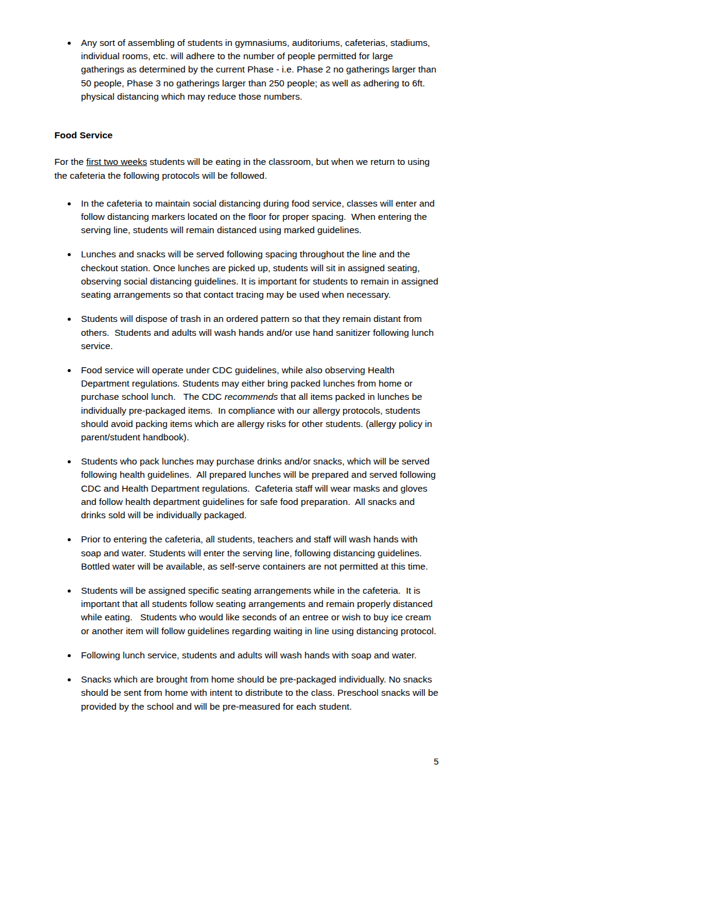Any sort of assembling of students in gymnasiums, auditoriums, cafeterias, stadiums, individual rooms, etc. will adhere to the number of people permitted for large gatherings as determined by the current Phase - i.e. Phase 2 no gatherings larger than 50 people, Phase 3 no gatherings larger than 250 people; as well as adhering to 6ft. physical distancing which may reduce those numbers.
Food Service
For the first two weeks students will be eating in the classroom, but when we return to using the cafeteria the following protocols will be followed.
In the cafeteria to maintain social distancing during food service, classes will enter and follow distancing markers located on the floor for proper spacing. When entering the serving line, students will remain distanced using marked guidelines.
Lunches and snacks will be served following spacing throughout the line and the checkout station. Once lunches are picked up, students will sit in assigned seating, observing social distancing guidelines. It is important for students to remain in assigned seating arrangements so that contact tracing may be used when necessary.
Students will dispose of trash in an ordered pattern so that they remain distant from others. Students and adults will wash hands and/or use hand sanitizer following lunch service.
Food service will operate under CDC guidelines, while also observing Health Department regulations. Students may either bring packed lunches from home or purchase school lunch. The CDC recommends that all items packed in lunches be individually pre-packaged items. In compliance with our allergy protocols, students should avoid packing items which are allergy risks for other students. (allergy policy in parent/student handbook).
Students who pack lunches may purchase drinks and/or snacks, which will be served following health guidelines. All prepared lunches will be prepared and served following CDC and Health Department regulations. Cafeteria staff will wear masks and gloves and follow health department guidelines for safe food preparation. All snacks and drinks sold will be individually packaged.
Prior to entering the cafeteria, all students, teachers and staff will wash hands with soap and water. Students will enter the serving line, following distancing guidelines. Bottled water will be available, as self-serve containers are not permitted at this time.
Students will be assigned specific seating arrangements while in the cafeteria. It is important that all students follow seating arrangements and remain properly distanced while eating. Students who would like seconds of an entree or wish to buy ice cream or another item will follow guidelines regarding waiting in line using distancing protocol.
Following lunch service, students and adults will wash hands with soap and water.
Snacks which are brought from home should be pre-packaged individually. No snacks should be sent from home with intent to distribute to the class. Preschool snacks will be provided by the school and will be pre-measured for each student.
5